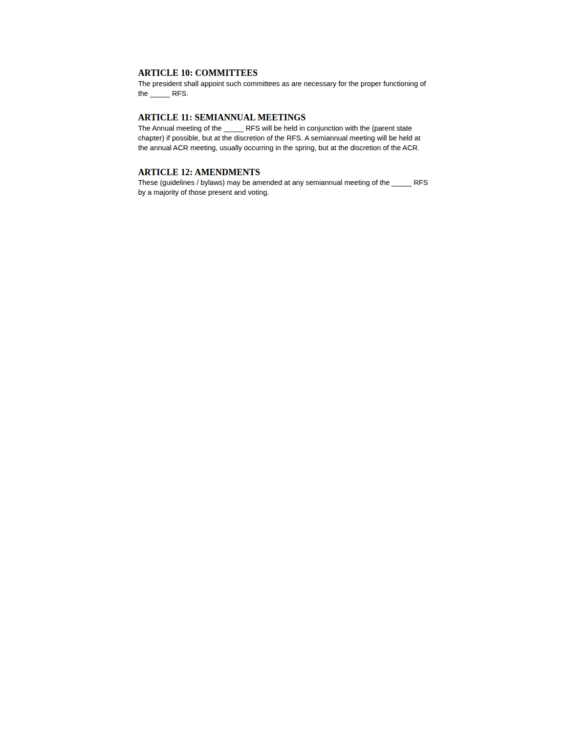ARTICLE 10: COMMITTEES
The president shall appoint such committees as are necessary for the proper functioning of the _____ RFS.
ARTICLE 11: SEMIANNUAL MEETINGS
The Annual meeting of the _____ RFS will be held in conjunction with the (parent state chapter) if possible, but at the discretion of the RFS. A semiannual meeting will be held at the annual ACR meeting, usually occurring in the spring, but at the discretion of the ACR.
ARTICLE 12: AMENDMENTS
These (guidelines / bylaws) may be amended at any semiannual meeting of the _____ RFS by a majority of those present and voting.